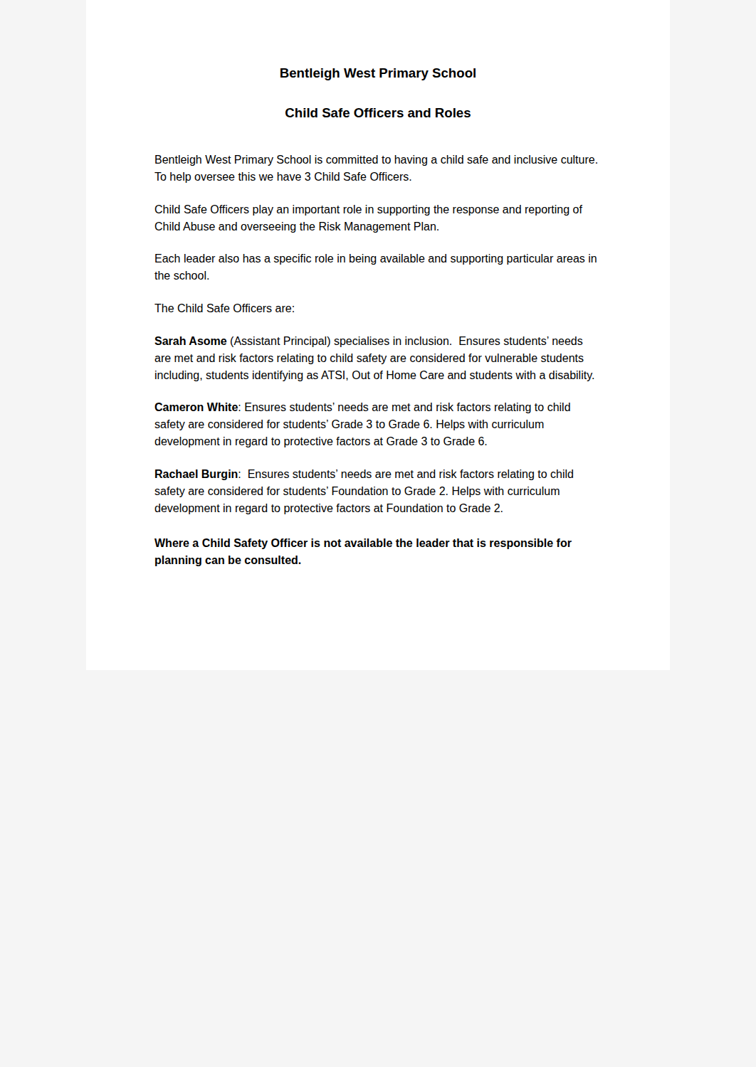Bentleigh West Primary School
Child Safe Officers and Roles
Bentleigh West Primary School is committed to having a child safe and inclusive culture. To help oversee this we have 3 Child Safe Officers.
Child Safe Officers play an important role in supporting the response and reporting of Child Abuse and overseeing the Risk Management Plan.
Each leader also has a specific role in being available and supporting particular areas in the school.
The Child Safe Officers are:
Sarah Asome (Assistant Principal) specialises in inclusion. Ensures students’ needs are met and risk factors relating to child safety are considered for vulnerable students including, students identifying as ATSI, Out of Home Care and students with a disability.
Cameron White: Ensures students’ needs are met and risk factors relating to child safety are considered for students’ Grade 3 to Grade 6. Helps with curriculum development in regard to protective factors at Grade 3 to Grade 6.
Rachael Burgin: Ensures students’ needs are met and risk factors relating to child safety are considered for students’ Foundation to Grade 2. Helps with curriculum development in regard to protective factors at Foundation to Grade 2.
Where a Child Safety Officer is not available the leader that is responsible for planning can be consulted.